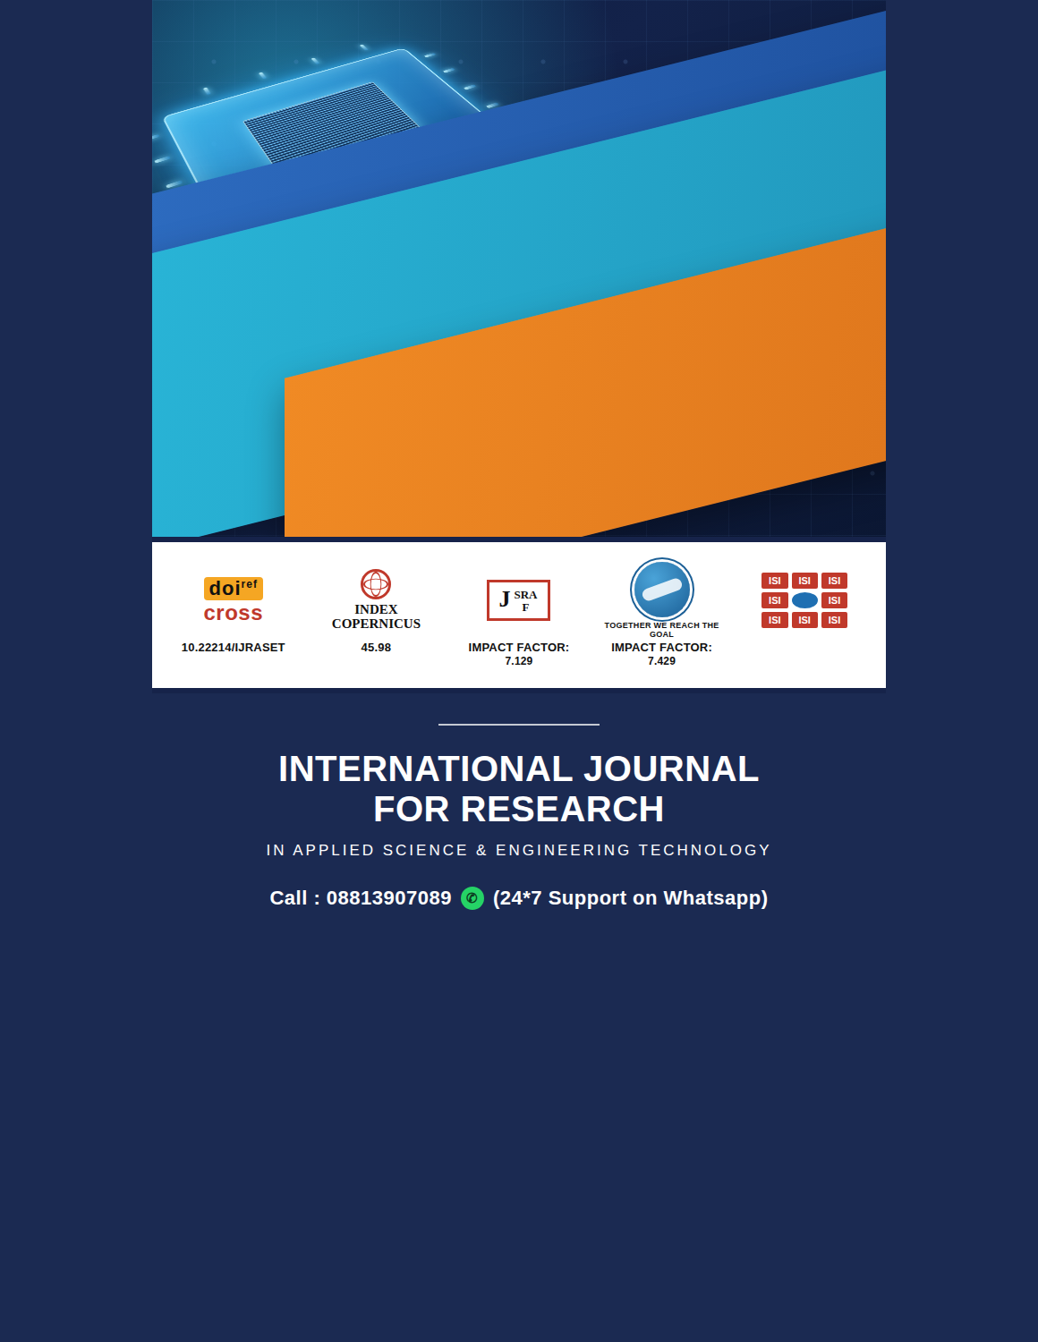doiref cross
10.22214/IJRASET
INDEX
COPERNICUS
45.98
JSRA
F
IMPACT FACTOR:7.129
TOGETHER WE REACH THE GOAL
IMPACT FACTOR:7.429
ISI ISI ISI ISI ISI ISI ISI ISI
INTERNATIONAL JOURNAL
FOR RESEARCH
IN APPLIED SCIENCE & ENGINEERING TECHNOLOGY
Call : 08813907089 ✆ (24*7 Support on Whatsapp)